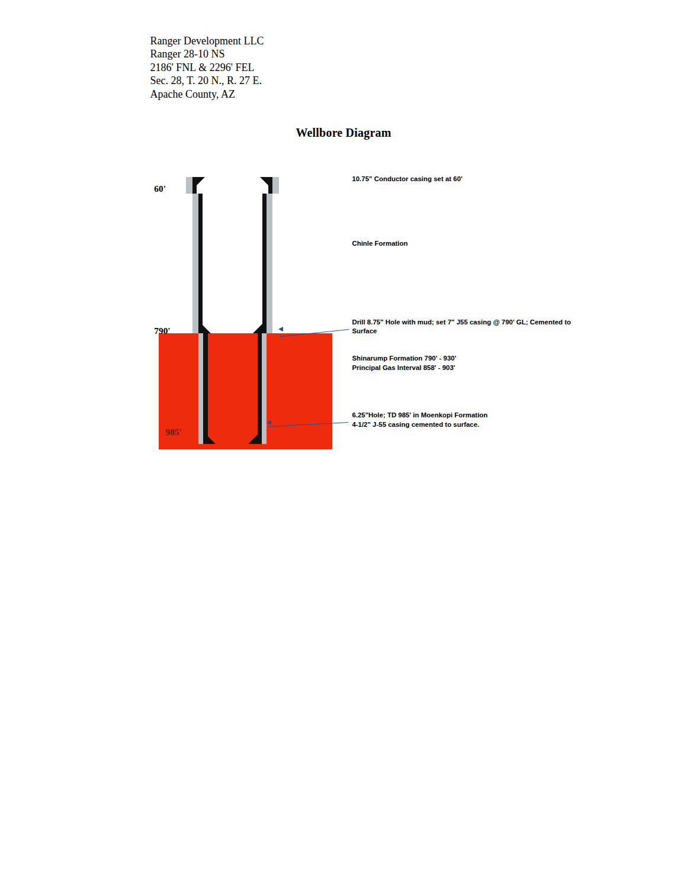Ranger Development LLC
Ranger 28-10 NS
2186' FNL & 2296' FEL
Sec. 28, T. 20 N., R. 27 E.
Apache County, AZ
Wellbore Diagram
60'
790'
985'
10.75" Conductor casing set at 60'
Chinle Formation
Drill 8.75" Hole with mud; set 7" J55 casing @ 790' GL; Cemented to
Surface
Shinarump Formation 790' - 930'
Principal Gas Interval 858' - 903'
6.25"Hole; TD 985' in Moenkopi Formation
4-1/2" J-55 casing cemented to surface.